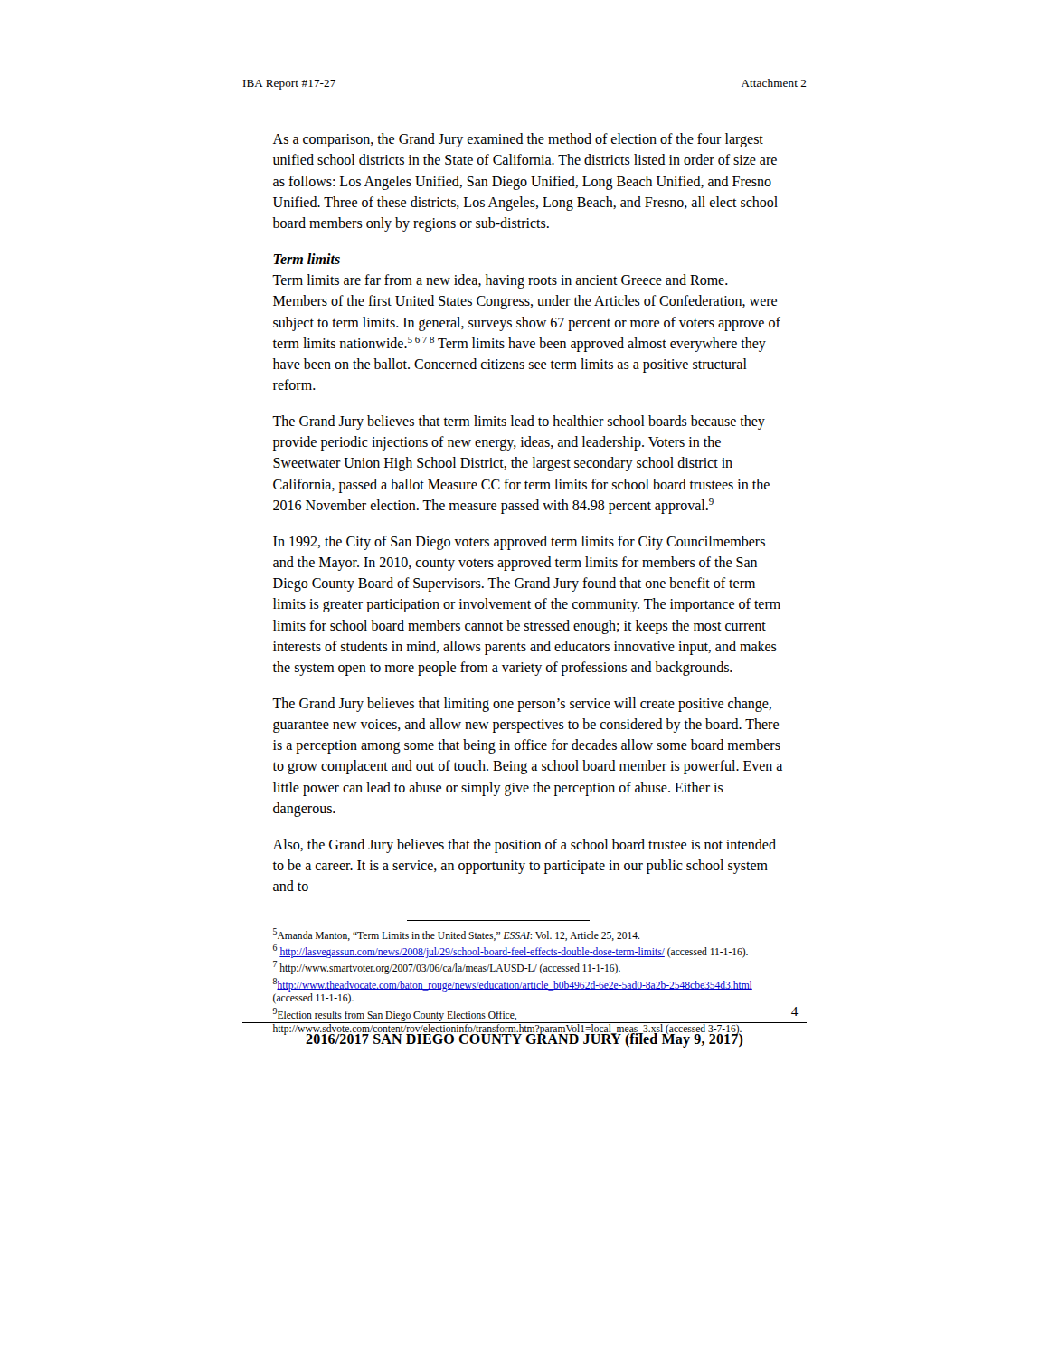IBA Report #17-27
Attachment 2
As a comparison, the Grand Jury examined the method of election of the four largest unified school districts in the State of California. The districts listed in order of size are as follows: Los Angeles Unified, San Diego Unified, Long Beach Unified, and Fresno Unified. Three of these districts, Los Angeles, Long Beach, and Fresno, all elect school board members only by regions or sub-districts.
Term limits
Term limits are far from a new idea, having roots in ancient Greece and Rome. Members of the first United States Congress, under the Articles of Confederation, were subject to term limits. In general, surveys show 67 percent or more of voters approve of term limits nationwide.5 6 7 8 Term limits have been approved almost everywhere they have been on the ballot. Concerned citizens see term limits as a positive structural reform.
The Grand Jury believes that term limits lead to healthier school boards because they provide periodic injections of new energy, ideas, and leadership. Voters in the Sweetwater Union High School District, the largest secondary school district in California, passed a ballot Measure CC for term limits for school board trustees in the 2016 November election. The measure passed with 84.98 percent approval.9
In 1992, the City of San Diego voters approved term limits for City Councilmembers and the Mayor. In 2010, county voters approved term limits for members of the San Diego County Board of Supervisors. The Grand Jury found that one benefit of term limits is greater participation or involvement of the community. The importance of term limits for school board members cannot be stressed enough; it keeps the most current interests of students in mind, allows parents and educators innovative input, and makes the system open to more people from a variety of professions and backgrounds.
The Grand Jury believes that limiting one person’s service will create positive change, guarantee new voices, and allow new perspectives to be considered by the board. There is a perception among some that being in office for decades allow some board members to grow complacent and out of touch. Being a school board member is powerful. Even a little power can lead to abuse or simply give the perception of abuse. Either is dangerous.
Also, the Grand Jury believes that the position of a school board trustee is not intended to be a career. It is a service, an opportunity to participate in our public school system and to
5 Amanda Manton, “Term Limits in the United States,” ESSAI: Vol. 12, Article 25, 2014.
6 http://lasvegassun.com/news/2008/jul/29/school-board-feel-effects-double-dose-term-limits/ (accessed 11-1-16).
7 http://www.smartvoter.org/2007/03/06/ca/la/meas/LAUSD-L/ (accessed 11-1-16).
8 http://www.theadvocate.com/baton_rouge/news/education/article_b0b4962d-6e2e-5ad0-8a2b-2548cbe354d3.html (accessed 11-1-16).
9 Election results from San Diego County Elections Office,
http://www.sdvote.com/content/rov/electioninfo/transform.htm?paramVol1=local_meas_3.xsl (accessed 3-7-16).
4
2016/2017 SAN DIEGO COUNTY GRAND JURY (filed May 9, 2017)